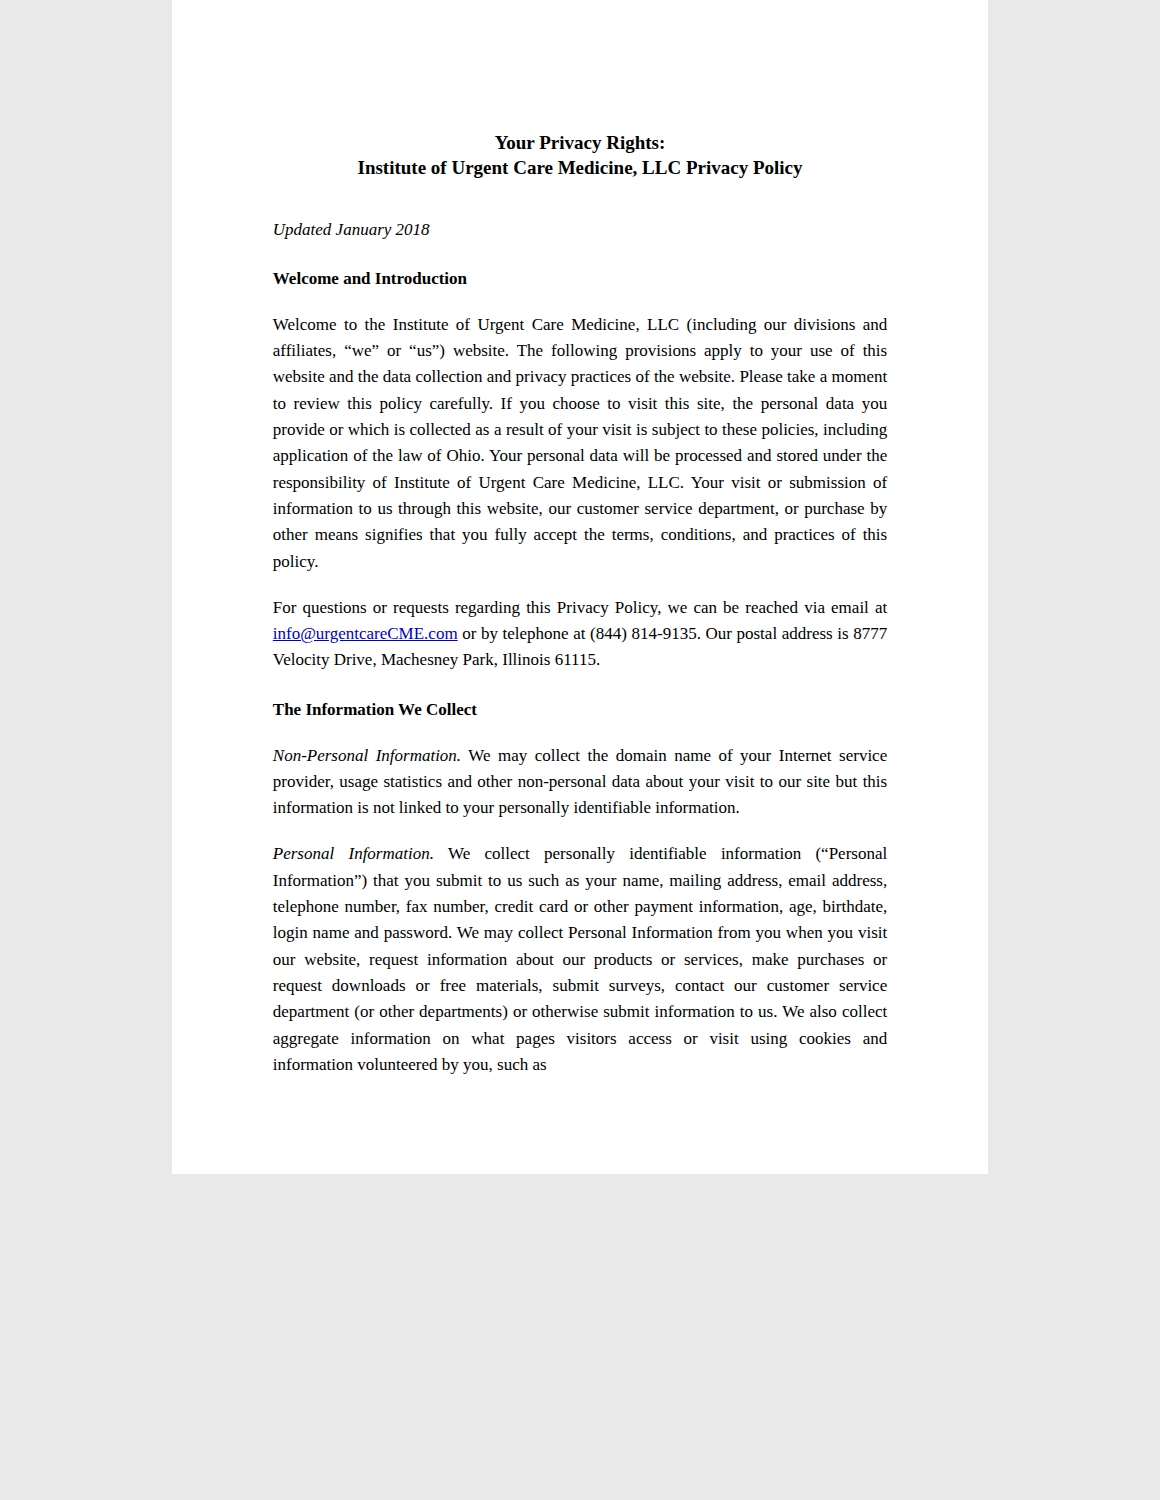Your Privacy Rights: Institute of Urgent Care Medicine, LLC Privacy Policy
Updated January 2018
Welcome and Introduction
Welcome to the Institute of Urgent Care Medicine, LLC (including our divisions and affiliates, “we” or “us”) website. The following provisions apply to your use of this website and the data collection and privacy practices of the website. Please take a moment to review this policy carefully. If you choose to visit this site, the personal data you provide or which is collected as a result of your visit is subject to these policies, including application of the law of Ohio. Your personal data will be processed and stored under the responsibility of Institute of Urgent Care Medicine, LLC. Your visit or submission of information to us through this website, our customer service department, or purchase by other means signifies that you fully accept the terms, conditions, and practices of this policy.
For questions or requests regarding this Privacy Policy, we can be reached via email at info@urgentcareCME.com or by telephone at (844) 814-9135. Our postal address is 8777 Velocity Drive, Machesney Park, Illinois 61115.
The Information We Collect
Non-Personal Information. We may collect the domain name of your Internet service provider, usage statistics and other non-personal data about your visit to our site but this information is not linked to your personally identifiable information.
Personal Information. We collect personally identifiable information (“Personal Information”) that you submit to us such as your name, mailing address, email address, telephone number, fax number, credit card or other payment information, age, birthdate, login name and password. We may collect Personal Information from you when you visit our website, request information about our products or services, make purchases or request downloads or free materials, submit surveys, contact our customer service department (or other departments) or otherwise submit information to us. We also collect aggregate information on what pages visitors access or visit using cookies and information volunteered by you, such as